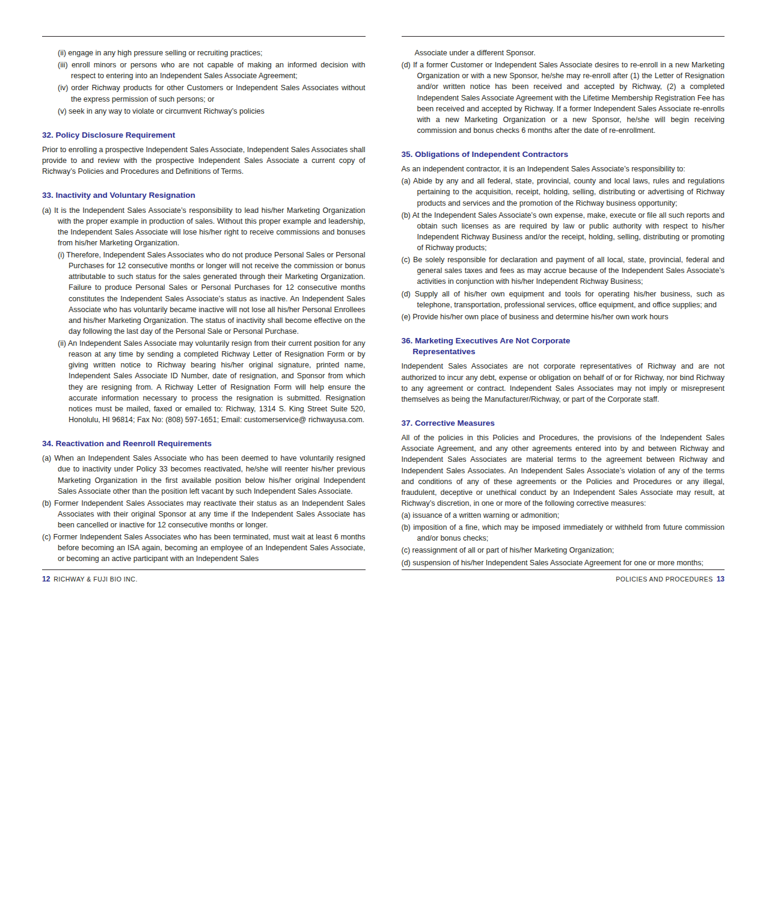(ii) engage in any high pressure selling or recruiting practices;
(iii) enroll minors or persons who are not capable of making an informed decision with respect to entering into an Independent Sales Associate Agreement;
(iv) order Richway products for other Customers or Independent Sales Associates without the express permission of such persons; or
(v) seek in any way to violate or circumvent Richway’s policies
32. Policy Disclosure Requirement
Prior to enrolling a prospective Independent Sales Associate, Independent Sales Associates shall provide to and review with the prospective Independent Sales Associate a current copy of Richway’s Policies and Procedures and Definitions of Terms.
33. Inactivity and Voluntary Resignation
(a) It is the Independent Sales Associate’s responsibility to lead his/her Marketing Organization with the proper example in production of sales. Without this proper example and leadership, the Independent Sales Associate will lose his/her right to receive commissions and bonuses from his/her Marketing Organization.
(i) Therefore, Independent Sales Associates who do not produce Personal Sales or Personal Purchases for 12 consecutive months or longer will not receive the commission or bonus attributable to such status for the sales generated through their Marketing Organization. Failure to produce Personal Sales or Personal Purchases for 12 consecutive months constitutes the Independent Sales Associate’s status as inactive. An Independent Sales Associate who has voluntarily became inactive will not lose all his/her Personal Enrollees and his/her Marketing Organization. The status of inactivity shall become effective on the day following the last day of the Personal Sale or Personal Purchase.
(ii) An Independent Sales Associate may voluntarily resign from their current position for any reason at any time by sending a completed Richway Letter of Resignation Form or by giving written notice to Richway bearing his/her original signature, printed name, Independent Sales Associate ID Number, date of resignation, and Sponsor from which they are resigning from. A Richway Letter of Resignation Form will help ensure the accurate information necessary to process the resignation is submitted. Resignation notices must be mailed, faxed or emailed to: Richway, 1314 S. King Street Suite 520, Honolulu, HI 96814; Fax No: (808) 597-1651; Email: customerservice@ richwayusa.com.
34. Reactivation and Reenroll Requirements
(a) When an Independent Sales Associate who has been deemed to have voluntarily resigned due to inactivity under Policy 33 becomes reactivated, he/she will reenter his/her previous Marketing Organization in the first available position below his/her original Independent Sales Associate other than the position left vacant by such Independent Sales Associate.
(b) Former Independent Sales Associates may reactivate their status as an Independent Sales Associates with their original Sponsor at any time if the Independent Sales Associate has been cancelled or inactive for 12 consecutive months or longer.
(c) Former Independent Sales Associates who has been terminated, must wait at least 6 months before becoming an ISA again, becoming an employee of an Independent Sales Associate, or becoming an active participant with an Independent Sales
Associate under a different Sponsor.
(d) If a former Customer or Independent Sales Associate desires to re-enroll in a new Marketing Organization or with a new Sponsor, he/she may re-enroll after (1) the Letter of Resignation and/or written notice has been received and accepted by Richway, (2) a completed Independent Sales Associate Agreement with the Lifetime Membership Registration Fee has been received and accepted by Richway. If a former Independent Sales Associate re-enrolls with a new Marketing Organization or a new Sponsor, he/she will begin receiving commission and bonus checks 6 months after the date of re-enrollment.
35. Obligations of Independent Contractors
As an independent contractor, it is an Independent Sales Associate’s responsibility to:
(a) Abide by any and all federal, state, provincial, county and local laws, rules and regulations pertaining to the acquisition, receipt, holding, selling, distributing or advertising of Richway products and services and the promotion of the Richway business opportunity;
(b) At the Independent Sales Associate’s own expense, make, execute or file all such reports and obtain such licenses as are required by law or public authority with respect to his/her Independent Richway Business and/or the receipt, holding, selling, distributing or promoting of Richway products;
(c) Be solely responsible for declaration and payment of all local, state, provincial, federal and general sales taxes and fees as may accrue because of the Independent Sales Associate’s activities in conjunction with his/her Independent Richway Business;
(d) Supply all of his/her own equipment and tools for operating his/her business, such as telephone, transportation, professional services, office equipment, and office supplies; and
(e) Provide his/her own place of business and determine his/her own work hours
36. Marketing Executives Are Not Corporate
Representatives
Independent Sales Associates are not corporate representatives of Richway and are not authorized to incur any debt, expense or obligation on behalf of or for Richway, nor bind Richway to any agreement or contract. Independent Sales Associates may not imply or misrepresent themselves as being the Manufacturer/Richway, or part of the Corporate staff.
37. Corrective Measures
All of the policies in this Policies and Procedures, the provisions of the Independent Sales Associate Agreement, and any other agreements entered into by and between Richway and Independent Sales Associates are material terms to the agreement between Richway and Independent Sales Associates. An Independent Sales Associate’s violation of any of the terms and conditions of any of these agreements or the Policies and Procedures or any illegal, fraudulent, deceptive or unethical conduct by an Independent Sales Associate may result, at Richway’s discretion, in one or more of the following corrective measures:
(a) issuance of a written warning or admonition;
(b) imposition of a fine, which may be imposed immediately or withheld from future commission and/or bonus checks;
(c) reassignment of all or part of his/her Marketing Organization;
(d) suspension of his/her Independent Sales Associate Agreement for one or more months;
12 RICHWAY & FUJI BIO INC.
POLICIES AND PROCEDURES 13